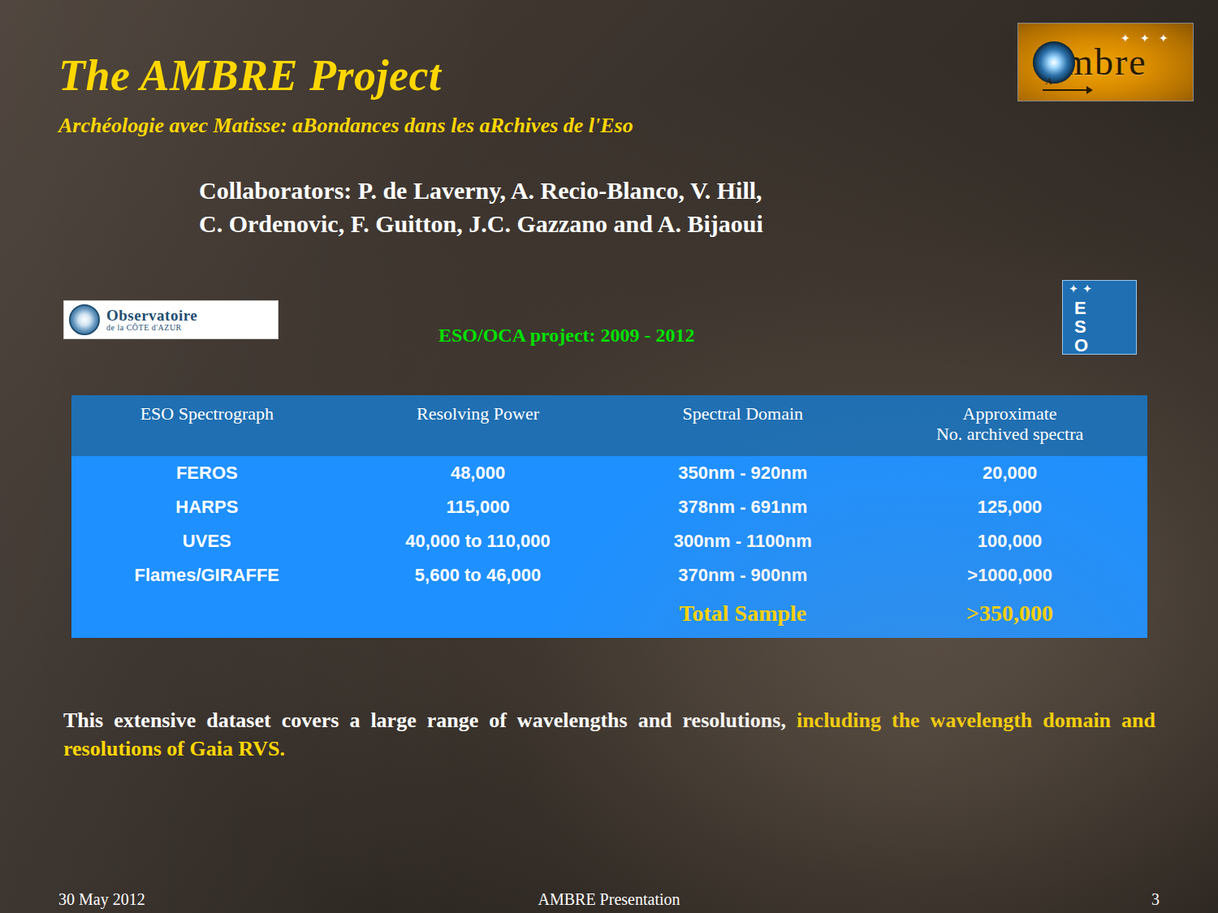mbre
✦ ✦ ✦
A
The AMBRE Project
Archéologie avec Matisse: aBondances dans les aRchives de l'Eso
Collaborators: P. de Laverny, A. Recio-Blanco, V. Hill,
C. Ordenovic, F. Guitton, J.C. Gazzano and A. Bijaoui
Observatoire
de la CÔTE d'AZUR
✦ ✦
ESO
ESO/OCA project: 2009 - 2012
| ESO Spectrograph | Resolving Power | Spectral Domain | Approximate No. archived spectra |
| --- | --- | --- | --- |
| FEROS | 48,000 | 350nm - 920nm | 20,000 |
| HARPS | 115,000 | 378nm - 691nm | 125,000 |
| UVES | 40,000 to 110,000 | 300nm - 1100nm | 100,000 |
| Flames/GIRAFFE | 5,600 to 46,000 | 370nm - 900nm | >1000,000 |
| | | Total Sample | >350,000 |
This extensive dataset covers a large range of wavelengths and resolutions, including the wavelength domain and resolutions of Gaia RVS.
30 May 2012 AMBRE Presentation 3